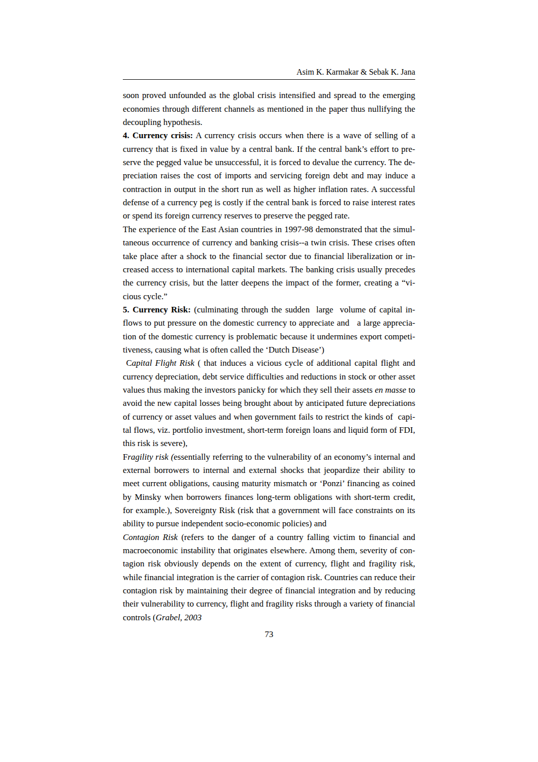Asim K. Karmakar & Sebak K. Jana
soon proved unfounded as the global crisis intensified and spread to the emerging economies through different channels as mentioned in the paper thus nullifying the decoupling hypothesis.
4. Currency crisis: A currency crisis occurs when there is a wave of selling of a currency that is fixed in value by a central bank. If the central bank’s effort to preserve the pegged value be unsuccessful, it is forced to devalue the currency. The depreciation raises the cost of imports and servicing foreign debt and may induce a contraction in output in the short run as well as higher inflation rates. A successful defense of a currency peg is costly if the central bank is forced to raise interest rates or spend its foreign currency reserves to preserve the pegged rate.
The experience of the East Asian countries in 1997-98 demonstrated that the simultaneous occurrence of currency and banking crisis--a twin crisis. These crises often take place after a shock to the financial sector due to financial liberalization or increased access to international capital markets. The banking crisis usually precedes the currency crisis, but the latter deepens the impact of the former, creating a “vicious cycle.”
5. Currency Risk: (culminating through the sudden large volume of capital inflows to put pressure on the domestic currency to appreciate and a large appreciation of the domestic currency is problematic because it undermines export competitiveness, causing what is often called the ‘Dutch Disease’)
Capital Flight Risk ( that induces a vicious cycle of additional capital flight and currency depreciation, debt service difficulties and reductions in stock or other asset values thus making the investors panicky for which they sell their assets en masse to avoid the new capital losses being brought about by anticipated future depreciations of currency or asset values and when government fails to restrict the kinds of capital flows, viz. portfolio investment, short-term foreign loans and liquid form of FDI, this risk is severe),
Fragility risk (essentially referring to the vulnerability of an economy’s internal and external borrowers to internal and external shocks that jeopardize their ability to meet current obligations, causing maturity mismatch or ‘Ponzi’ financing as coined by Minsky when borrowers finances long-term obligations with short-term credit, for example.), Sovereignty Risk (risk that a government will face constraints on its ability to pursue independent socio-economic policies) and
Contagion Risk (refers to the danger of a country falling victim to financial and macroeconomic instability that originates elsewhere. Among them, severity of contagion risk obviously depends on the extent of currency, flight and fragility risk, while financial integration is the carrier of contagion risk. Countries can reduce their contagion risk by maintaining their degree of financial integration and by reducing their vulnerability to currency, flight and fragility risks through a variety of financial controls (Grabel, 2003
73